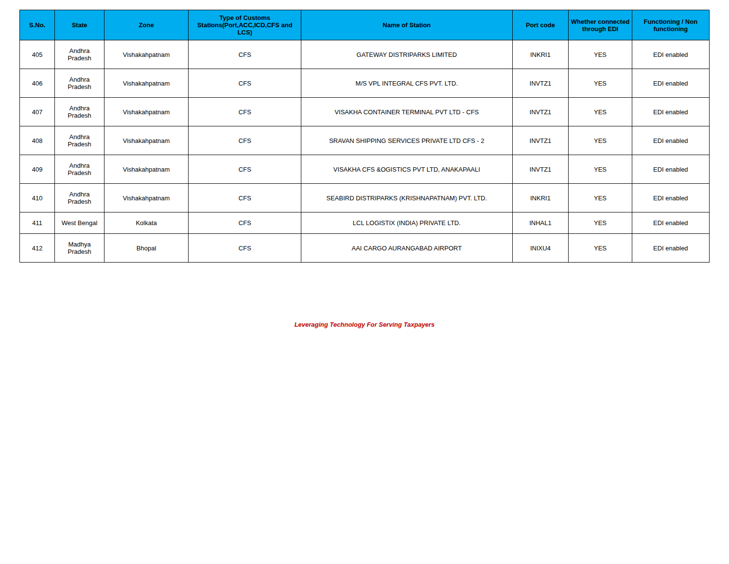| S.No. | State | Zone | Type of Customs Stations(Port,ACC,ICD,CFS and LCS) | Name of Station | Port code | Whether connected through EDI | Functioning / Non functioning |
| --- | --- | --- | --- | --- | --- | --- | --- |
| 405 | Andhra Pradesh | Vishakahpatnam | CFS | GATEWAY DISTRIPARKS LIMITED | INKRI1 | YES | EDI enabled |
| 406 | Andhra Pradesh | Vishakahpatnam | CFS | M/S VPL INTEGRAL CFS PVT. LTD. | INVTZ1 | YES | EDI enabled |
| 407 | Andhra Pradesh | Vishakahpatnam | CFS | VISAKHA CONTAINER TERMINAL PVT LTD - CFS | INVTZ1 | YES | EDI enabled |
| 408 | Andhra Pradesh | Vishakahpatnam | CFS | SRAVAN SHIPPING SERVICES PRIVATE LTD CFS - 2 | INVTZ1 | YES | EDI enabled |
| 409 | Andhra Pradesh | Vishakahpatnam | CFS | VISAKHA CFS &OGISTICS PVT LTD, ANAKAPAALI | INVTZ1 | YES | EDI enabled |
| 410 | Andhra Pradesh | Vishakahpatnam | CFS | SEABIRD DISTRIPARKS (KRISHNAPATNAM) PVT. LTD. | INKRI1 | YES | EDI enabled |
| 411 | West Bengal | Kolkata | CFS | LCL LOGISTIX (INDIA) PRIVATE LTD. | INHAL1 | YES | EDI enabled |
| 412 | Madhya Pradesh | Bhopal | CFS | AAI CARGO AURANGABAD AIRPORT | INIXU4 | YES | EDI enabled |
Leveraging Technology For Serving Taxpayers